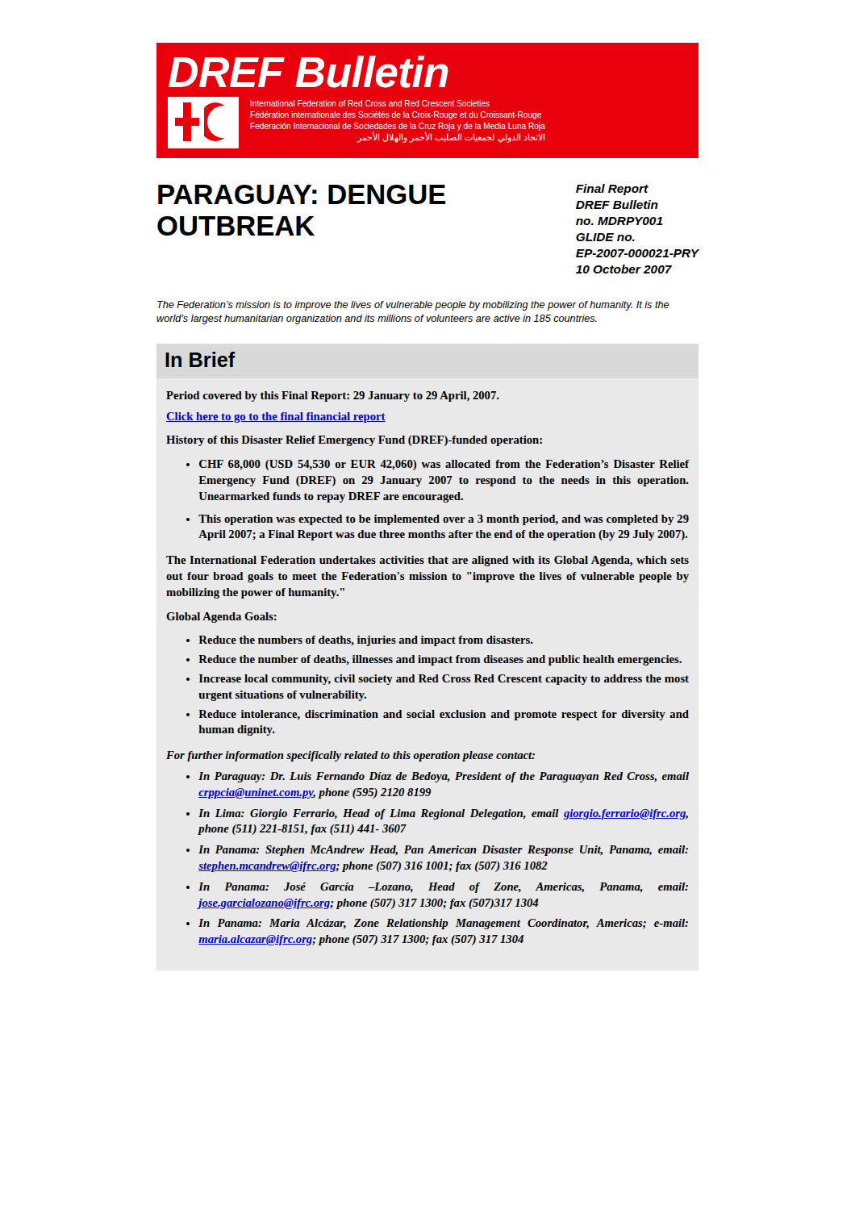DREF Bulletin
International Federation of Red Cross and Red Crescent Societies
Fédération internationale des Sociétés de la Croix-Rouge et du Croissant-Rouge
Federación Internacional de Sociedades de la Cruz Roja y de la Media Luna Roja
الاتحاد الدولي لجمعيات الصليب الأحمر والهلال الأحمر
PARAGUAY: DENGUE OUTBREAK
Final Report
DREF Bulletin
no. MDRPY001
GLIDE no.
EP-2007-000021-PRY
10 October 2007
The Federation’s mission is to improve the lives of vulnerable people by mobilizing the power of humanity. It is the world’s largest humanitarian organization and its millions of volunteers are active in 185 countries.
In Brief
Period covered by this Final Report: 29 January to 29 April, 2007.
Click here to go to the final financial report
History of this Disaster Relief Emergency Fund (DREF)-funded operation:
CHF 68,000 (USD 54,530 or EUR 42,060) was allocated from the Federation’s Disaster Relief Emergency Fund (DREF) on 29 January 2007 to respond to the needs in this operation. Unearmarked funds to repay DREF are encouraged.
This operation was expected to be implemented over a 3 month period, and was completed by 29 April 2007; a Final Report was due three months after the end of the operation (by 29 July 2007).
The International Federation undertakes activities that are aligned with its Global Agenda, which sets out four broad goals to meet the Federation's mission to "improve the lives of vulnerable people by mobilizing the power of humanity."
Global Agenda Goals:
Reduce the numbers of deaths, injuries and impact from disasters.
Reduce the number of deaths, illnesses and impact from diseases and public health emergencies.
Increase local community, civil society and Red Cross Red Crescent capacity to address the most urgent situations of vulnerability.
Reduce intolerance, discrimination and social exclusion and promote respect for diversity and human dignity.
For further information specifically related to this operation please contact:
In Paraguay: Dr. Luis Fernando Díaz de Bedoya, President of the Paraguayan Red Cross, email crppcia@uninet.com.py, phone (595) 2120 8199
In Lima: Giorgio Ferrario, Head of Lima Regional Delegation, email giorgio.ferrario@ifrc.org, phone (511) 221-8151, fax (511) 441- 3607
In Panama: Stephen McAndrew Head, Pan American Disaster Response Unit, Panama, email: stephen.mcandrew@ifrc.org; phone (507) 316 1001; fax (507) 316 1082
In Panama: José García –Lozano, Head of Zone, Americas, Panama, email: jose.garcialozano@ifrc.org; phone (507) 317 1300; fax (507)317 1304
In Panama: Maria Alcázar, Zone Relationship Management Coordinator, Americas; e-mail: maria.alcazar@ifrc.org; phone (507) 317 1300; fax (507) 317 1304